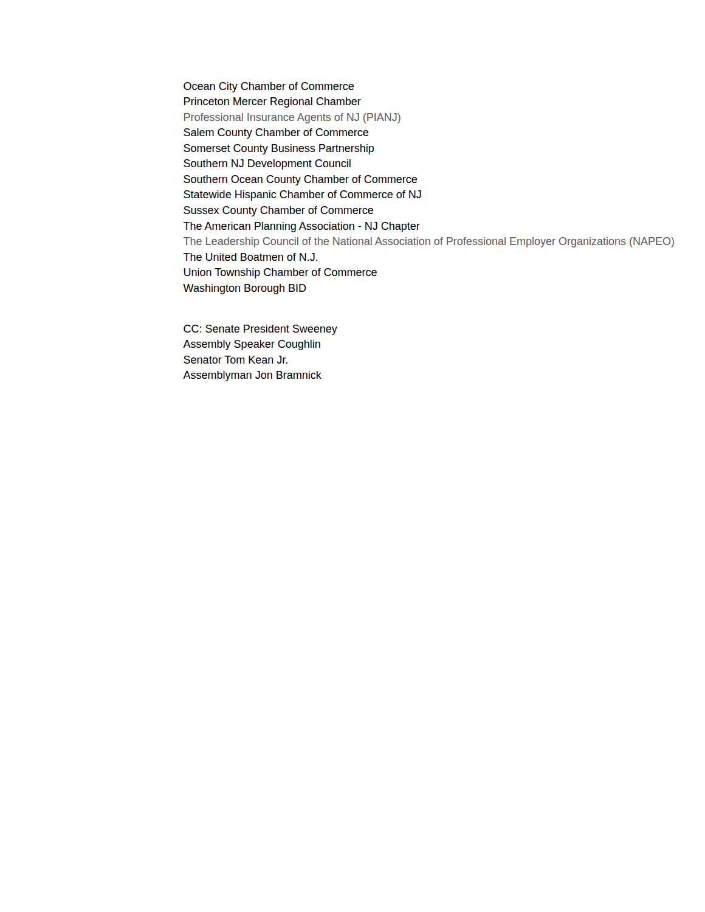Ocean City Chamber of Commerce
Princeton Mercer Regional Chamber
Professional Insurance Agents of NJ (PIANJ)
Salem County Chamber of Commerce
Somerset County Business Partnership
Southern NJ Development Council
Southern Ocean County Chamber of Commerce
Statewide Hispanic Chamber of Commerce of NJ
Sussex County Chamber of Commerce
The American Planning Association - NJ Chapter
The Leadership Council of the National Association of Professional Employer Organizations (NAPEO)
The United Boatmen of N.J.
Union Township Chamber of Commerce
Washington Borough BID
CC: Senate President Sweeney
Assembly Speaker Coughlin
Senator Tom Kean Jr.
Assemblyman Jon Bramnick